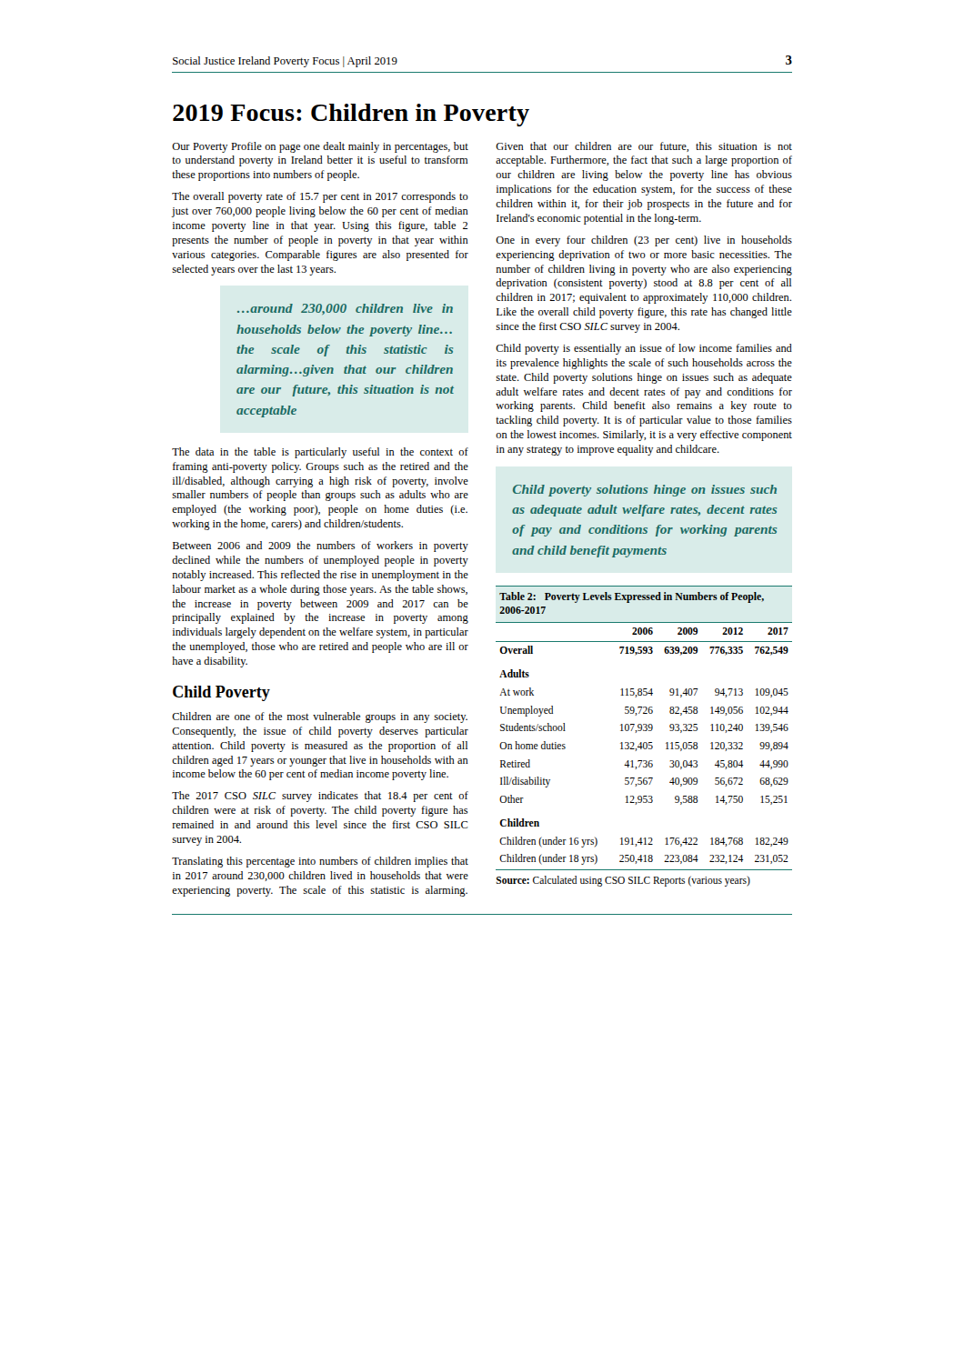Social Justice Ireland Poverty Focus | April 2019
3
2019 Focus: Children in Poverty
Our Poverty Profile on page one dealt mainly in percentages, but to understand poverty in Ireland better it is useful to transform these proportions into numbers of people.
The overall poverty rate of 15.7 per cent in 2017 corresponds to just over 760,000 people living below the 60 per cent of median income poverty line in that year. Using this figure, table 2 presents the number of people in poverty in that year within various categories. Comparable figures are also presented for selected years over the last 13 years.
…around 230,000 children live in households below the poverty line… the scale of this statistic is alarming…given that our children are our future, this situation is not acceptable
The data in the table is particularly useful in the context of framing anti-poverty policy. Groups such as the retired and the ill/disabled, although carrying a high risk of poverty, involve smaller numbers of people than groups such as adults who are employed (the working poor), people on home duties (i.e. working in the home, carers) and children/students.
Between 2006 and 2009 the numbers of workers in poverty declined while the numbers of unemployed people in poverty notably increased. This reflected the rise in unemployment in the labour market as a whole during those years. As the table shows, the increase in poverty between 2009 and 2017 can be principally explained by the increase in poverty among individuals largely dependent on the welfare system, in particular the unemployed, those who are retired and people who are ill or have a disability.
Child Poverty
Children are one of the most vulnerable groups in any society. Consequently, the issue of child poverty deserves particular attention. Child poverty is measured as the proportion of all children aged 17 years or younger that live in households with an income below the 60 per cent of median income poverty line.
The 2017 CSO SILC survey indicates that 18.4 per cent of children were at risk of poverty. The child poverty figure has remained in and around this level since the first CSO SILC survey in 2004.
Translating this percentage into numbers of children implies that in 2017 around 230,000 children lived in households that were experiencing poverty. The scale of this statistic is alarming. Given that our children are our future, this situation is not acceptable. Furthermore, the fact that such a large proportion of our children are living below the poverty line has obvious implications for the education system, for the success of these children within it, for their job prospects in the future and for Ireland's economic potential in the long-term.
One in every four children (23 per cent) live in households experiencing deprivation of two or more basic necessities. The number of children living in poverty who are also experiencing deprivation (consistent poverty) stood at 8.8 per cent of all children in 2017; equivalent to approximately 110,000 children. Like the overall child poverty figure, this rate has changed little since the first CSO SILC survey in 2004.
Child poverty is essentially an issue of low income families and its prevalence highlights the scale of such households across the state. Child poverty solutions hinge on issues such as adequate adult welfare rates and decent rates of pay and conditions for working parents. Child benefit also remains a key route to tackling child poverty. It is of particular value to those families on the lowest incomes. Similarly, it is a very effective component in any strategy to improve equality and childcare.
Child poverty solutions hinge on issues such as adequate adult welfare rates, decent rates of pay and conditions for working parents and child benefit payments
Table 2: Poverty Levels Expressed in Numbers of People, 2006-2017
| | 2006 | 2009 | 2012 | 2017 |
| --- | --- | --- | --- | --- |
| Overall | 719,593 | 639,209 | 776,335 | 762,549 |
| Adults | | | | |
| At work | 115,854 | 91,407 | 94,713 | 109,045 |
| Unemployed | 59,726 | 82,458 | 149,056 | 102,944 |
| Students/school | 107,939 | 93,325 | 110,240 | 139,546 |
| On home duties | 132,405 | 115,058 | 120,332 | 99,894 |
| Retired | 41,736 | 30,043 | 45,804 | 44,990 |
| Ill/disability | 57,567 | 40,909 | 56,672 | 68,629 |
| Other | 12,953 | 9,588 | 14,750 | 15,251 |
| Children | | | | |
| Children (under 16 yrs) | 191,412 | 176,422 | 184,768 | 182,249 |
| Children (under 18 yrs) | 250,418 | 223,084 | 232,124 | 231,052 |
Source: Calculated using CSO SILC Reports (various years)